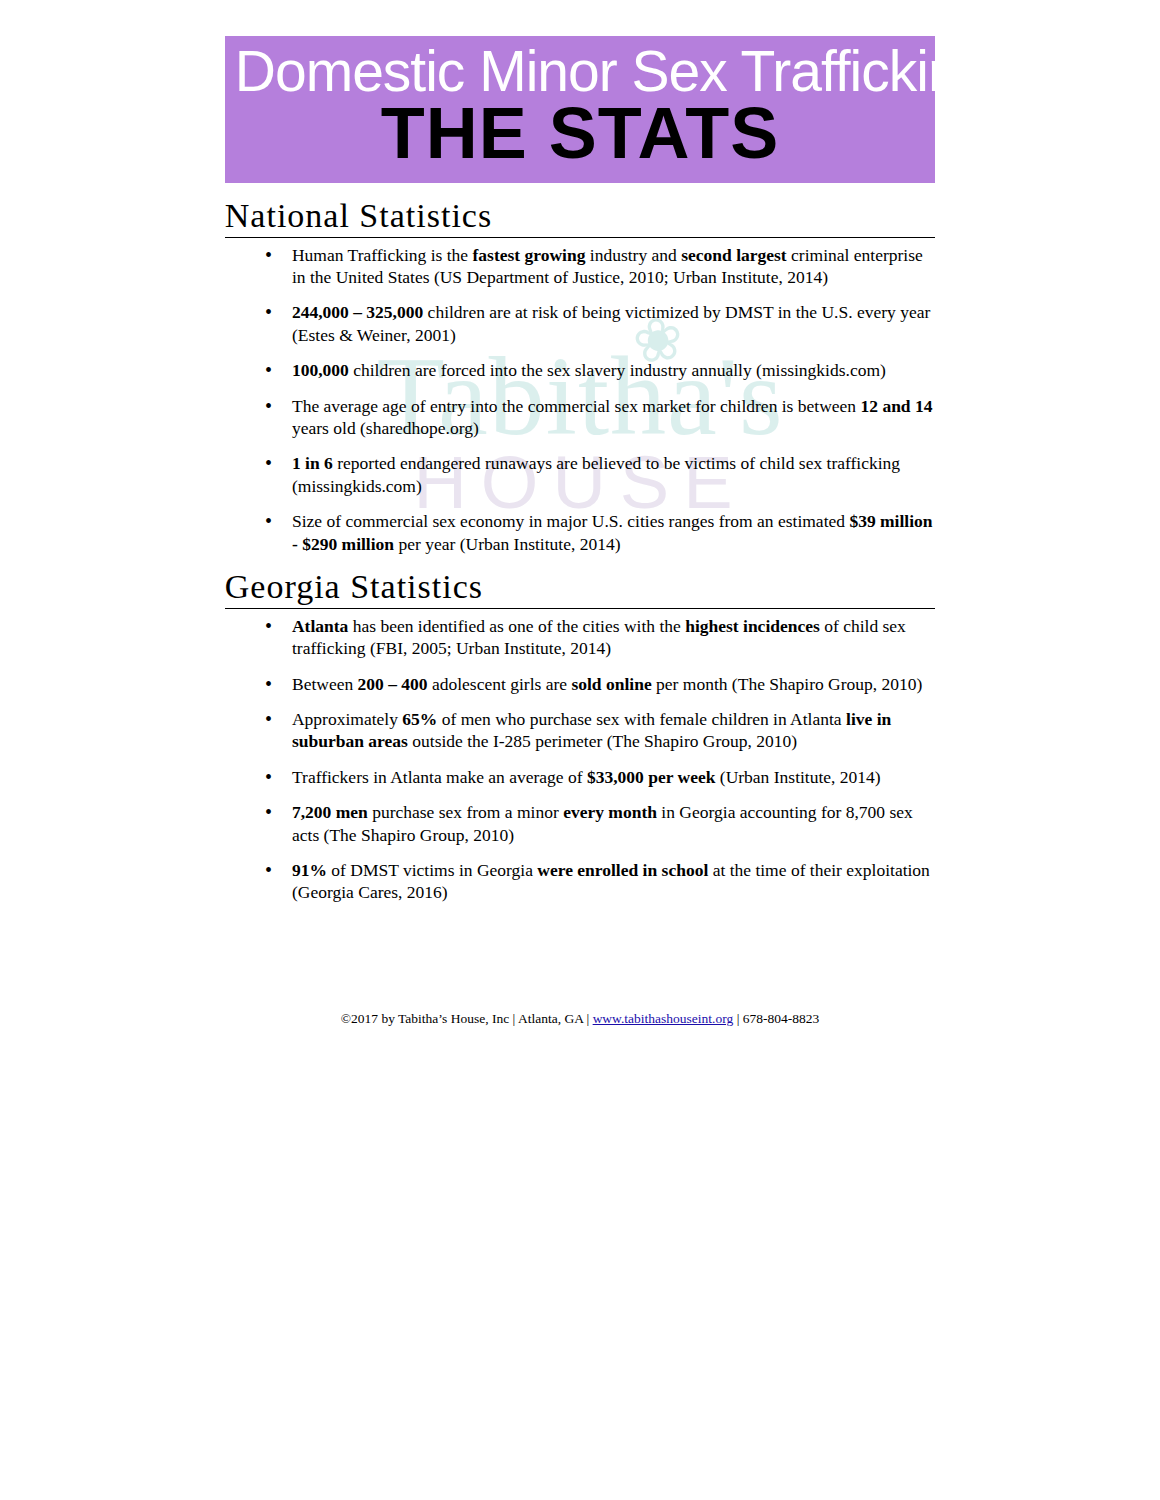Tabitha's
❀
HOUSE
Domestic Minor Sex Trafficking
THE STATS
National Statistics
Human Trafficking is the fastest growing industry and second largest criminal enterprise in the United States (US Department of Justice, 2010; Urban Institute, 2014)
244,000 – 325,000 children are at risk of being victimized by DMST in the U.S. every year (Estes & Weiner, 2001)
100,000 children are forced into the sex slavery industry annually (missingkids.com)
The average age of entry into the commercial sex market for children is between 12 and 14 years old (sharedhope.org)
1 in 6 reported endangered runaways are believed to be victims of child sex trafficking (missingkids.com)
Size of commercial sex economy in major U.S. cities ranges from an estimated $39 million - $290 million per year (Urban Institute, 2014)
Georgia Statistics
Atlanta has been identified as one of the cities with the highest incidences of child sex trafficking (FBI, 2005; Urban Institute, 2014)
Between 200 – 400 adolescent girls are sold online per month (The Shapiro Group, 2010)
Approximately 65% of men who purchase sex with female children in Atlanta live in suburban areas outside the I-285 perimeter (The Shapiro Group, 2010)
Traffickers in Atlanta make an average of $33,000 per week (Urban Institute, 2014)
7,200 men purchase sex from a minor every month in Georgia accounting for 8,700 sex acts (The Shapiro Group, 2010)
91% of DMST victims in Georgia were enrolled in school at the time of their exploitation (Georgia Cares, 2016)
©2017 by Tabitha’s House, Inc | Atlanta, GA | www.tabithashouseint.org | 678-804-8823